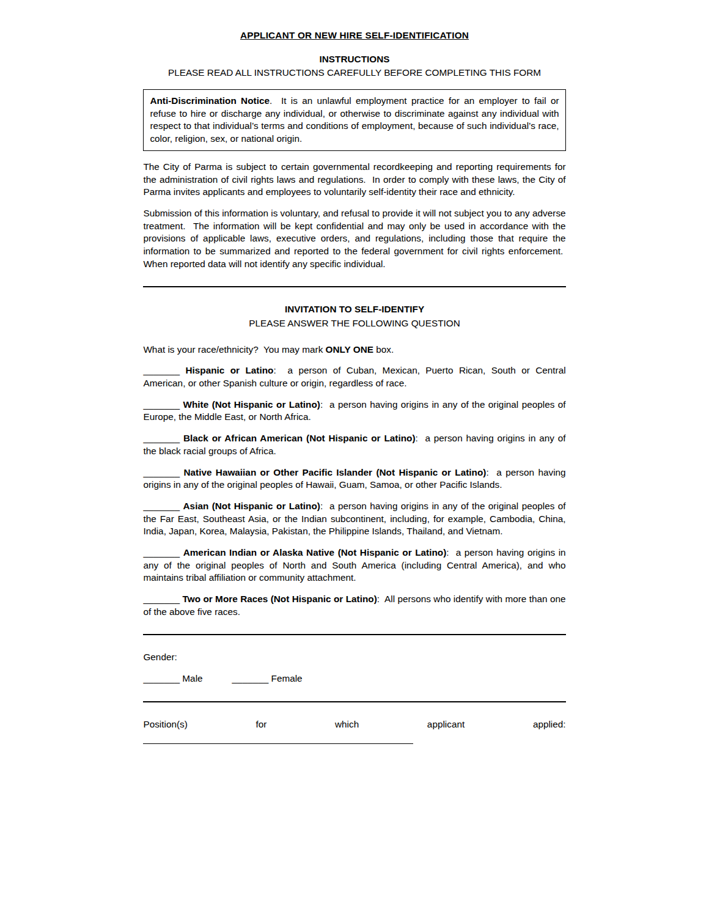APPLICANT OR NEW HIRE SELF-IDENTIFICATION
INSTRUCTIONS
PLEASE READ ALL INSTRUCTIONS CAREFULLY BEFORE COMPLETING THIS FORM
Anti-Discrimination Notice. It is an unlawful employment practice for an employer to fail or refuse to hire or discharge any individual, or otherwise to discriminate against any individual with respect to that individual’s terms and conditions of employment, because of such individual’s race, color, religion, sex, or national origin.
The City of Parma is subject to certain governmental recordkeeping and reporting requirements for the administration of civil rights laws and regulations. In order to comply with these laws, the City of Parma invites applicants and employees to voluntarily self-identity their race and ethnicity.
Submission of this information is voluntary, and refusal to provide it will not subject you to any adverse treatment. The information will be kept confidential and may only be used in accordance with the provisions of applicable laws, executive orders, and regulations, including those that require the information to be summarized and reported to the federal government for civil rights enforcement. When reported data will not identify any specific individual.
INVITATION TO SELF-IDENTIFY
PLEASE ANSWER THE FOLLOWING QUESTION
What is your race/ethnicity? You may mark ONLY ONE box.
_______ Hispanic or Latino: a person of Cuban, Mexican, Puerto Rican, South or Central American, or other Spanish culture or origin, regardless of race.
_______ White (Not Hispanic or Latino): a person having origins in any of the original peoples of Europe, the Middle East, or North Africa.
_______ Black or African American (Not Hispanic or Latino): a person having origins in any of the black racial groups of Africa.
_______ Native Hawaiian or Other Pacific Islander (Not Hispanic or Latino): a person having origins in any of the original peoples of Hawaii, Guam, Samoa, or other Pacific Islands.
_______ Asian (Not Hispanic or Latino): a person having origins in any of the original peoples of the Far East, Southeast Asia, or the Indian subcontinent, including, for example, Cambodia, China, India, Japan, Korea, Malaysia, Pakistan, the Philippine Islands, Thailand, and Vietnam.
_______ American Indian or Alaska Native (Not Hispanic or Latino): a person having origins in any of the original peoples of North and South America (including Central America), and who maintains tribal affiliation or community attachment.
_______ Two or More Races (Not Hispanic or Latino): All persons who identify with more than one of the above five races.
Gender:
_______ Male _______ Female
Position(s) for which applicant applied: